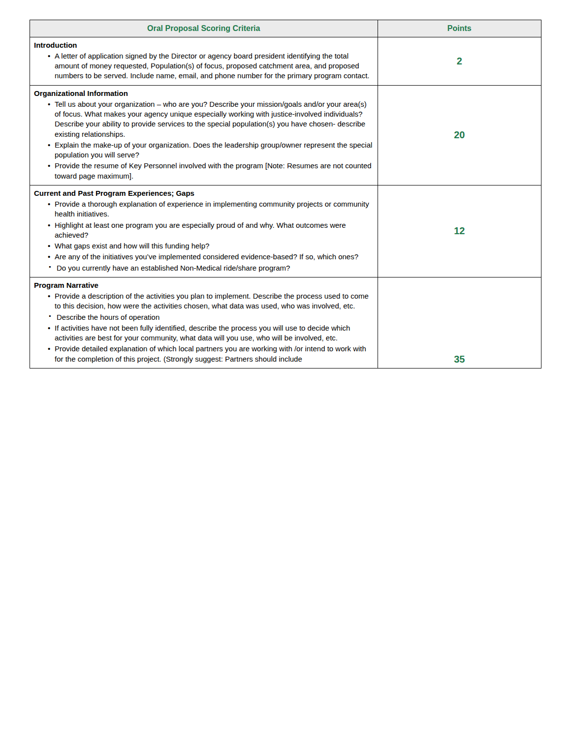| Oral Proposal Scoring Criteria | Points |
| --- | --- |
| Introduction A letter of application signed by the Director or agency board president identifying the total amount of money requested, Population(s) of focus, proposed catchment area, and proposed numbers to be served. Include name, email, and phone number for the primary program contact. | 2 |
| Organizational Information Tell us about your organization – who are you? Describe your mission/goals and/or your area(s) of focus. What makes your agency unique especially working with justice-involved individuals? Describe your ability to provide services to the special population(s) you have chosen- describe existing relationships. Explain the make-up of your organization. Does the leadership group/owner represent the special population you will serve? Provide the resume of Key Personnel involved with the program [Note: Resumes are not counted toward page maximum]. | 20 |
| Current and Past Program Experiences; Gaps Provide a thorough explanation of experience in implementing community projects or community health initiatives. Highlight at least one program you are especially proud of and why. What outcomes were achieved? What gaps exist and how will this funding help? Are any of the initiatives you’ve implemented considered evidence-based? If so, which ones? Do you currently have an established Non-Medical ride/share program? | 12 |
| Program Narrative Provide a description of the activities you plan to implement. Describe the process used to come to this decision, how were the activities chosen, what data was used, who was involved, etc. Describe the hours of operation If activities have not been fully identified, describe the process you will use to decide which activities are best for your community, what data will you use, who will be involved, etc. Provide detailed explanation of which local partners you are working with /or intend to work with for the completion of this project. (Strongly suggest: Partners should include | 35 |